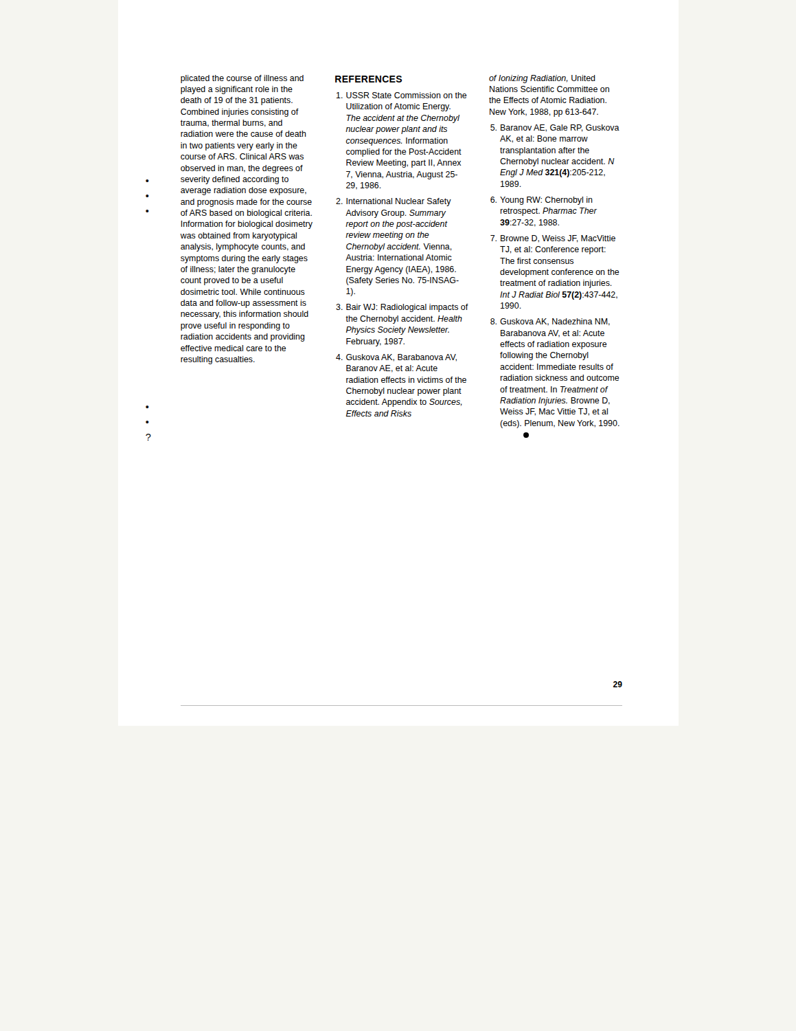• • •
• • ?
plicated the course of illness and played a significant role in the death of 19 of the 31 patients. Combined injuries consisting of trauma, thermal burns, and radiation were the cause of death in two patients very early in the course of ARS. Clinical ARS was observed in man, the degrees of severity defined according to average radiation dose exposure, and prognosis made for the course of ARS based on biological criteria. Information for biological dosimetry was obtained from karyotypical analysis, lymphocyte counts, and symptoms during the early stages of illness; later the granulocyte count proved to be a useful dosimetric tool. While continuous data and follow-up assessment is necessary, this information should prove useful in responding to radiation accidents and providing effective medical care to the resulting casualties.
REFERENCES
USSR State Commission on the Utilization of Atomic Energy. The accident at the Chernobyl nuclear power plant and its consequences. Information complied for the Post-Accident Review Meeting, part II, Annex 7, Vienna, Austria, August 25-29, 1986.
International Nuclear Safety Advisory Group. Summary report on the post-accident review meeting on the Chernobyl accident. Vienna, Austria: International Atomic Energy Agency (IAEA), 1986. (Safety Series No. 75-INSAG-1).
Bair WJ: Radiological impacts of the Chernobyl accident. Health Physics Society Newsletter. February, 1987.
Guskova AK, Barabanova AV, Baranov AE, et al: Acute radiation effects in victims of the Chernobyl nuclear power plant accident. Appendix to Sources, Effects and Risks
of Ionizing Radiation, United Nations Scientific Committee on the Effects of Atomic Radiation. New York, 1988, pp 613-647.
Baranov AE, Gale RP, Guskova AK, et al: Bone marrow transplantation after the Chernobyl nuclear accident. N Engl J Med 321(4):205-212, 1989.
Young RW: Chernobyl in retrospect. Pharmac Ther 39:27-32, 1988.
Browne D, Weiss JF, MacVittie TJ, et al: Conference report: The first consensus development conference on the treatment of radiation injuries. Int J Radiat Biol 57(2):437-442, 1990.
Guskova AK, Nadezhina NM, Barabanova AV, et al: Acute effects of radiation exposure following the Chernobyl accident: Immediate results of radiation sickness and outcome of treatment. In Treatment of Radiation Injuries. Browne D, Weiss JF, Mac Vittie TJ, et al (eds). Plenum, New York, 1990.
29